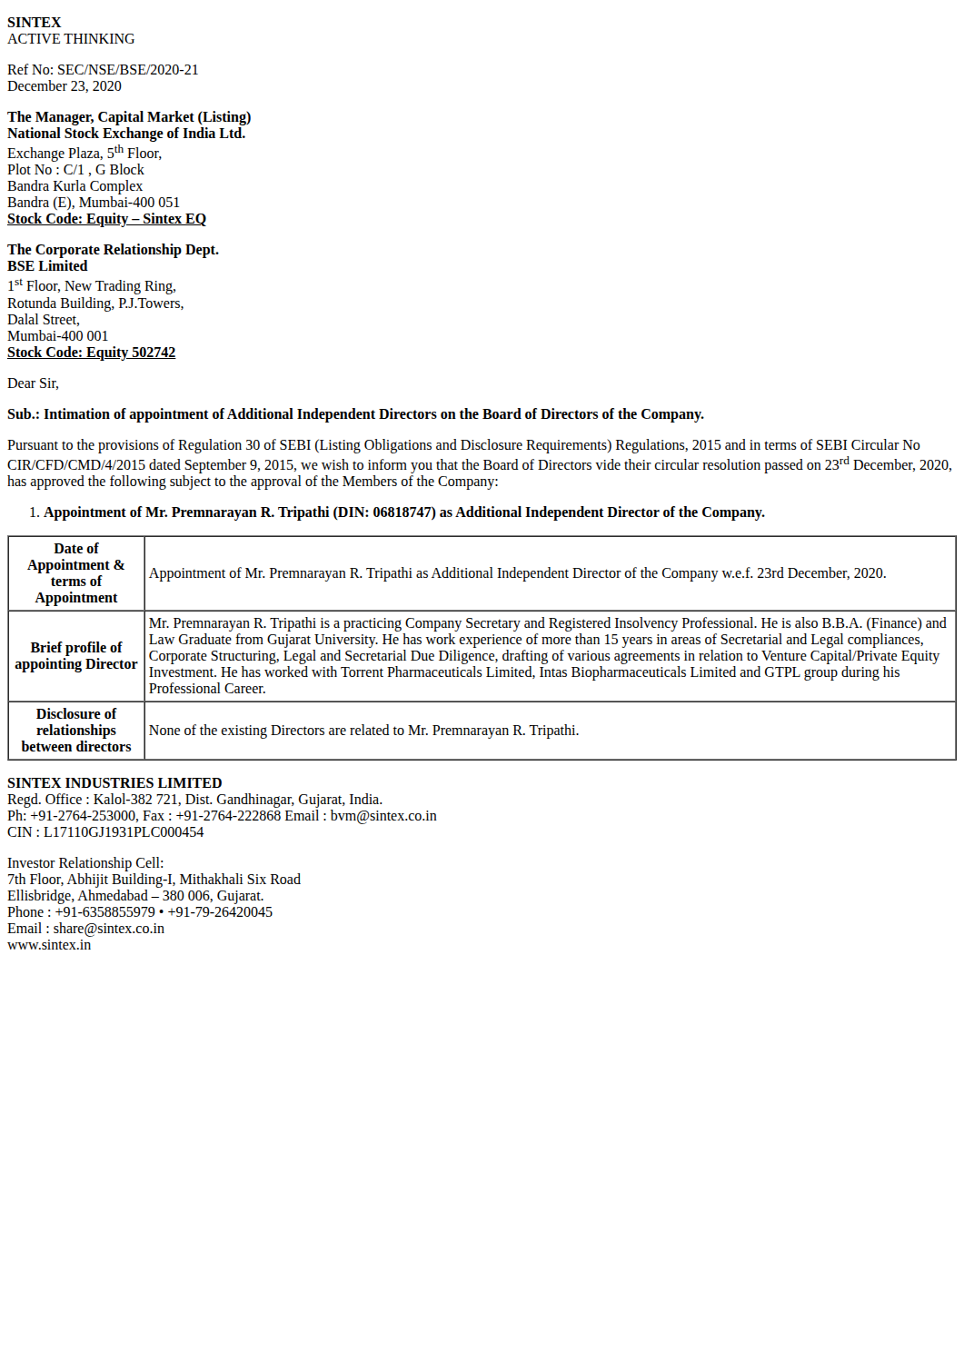SINTEX
ACTIVE THINKING
Ref No: SEC/NSE/BSE/2020-21
December 23, 2020
The Manager, Capital Market (Listing)
National Stock Exchange of India Ltd.
Exchange Plaza, 5th Floor,
Plot No : C/1 , G Block
Bandra Kurla Complex
Bandra (E), Mumbai-400 051
Stock Code: Equity – Sintex EQ
The Corporate Relationship Dept.
BSE Limited
1st Floor, New Trading Ring,
Rotunda Building, P.J.Towers,
Dalal Street,
Mumbai-400 001
Stock Code: Equity 502742
Dear Sir,
Sub.: Intimation of appointment of Additional Independent Directors on the Board of Directors of the Company.
Pursuant to the provisions of Regulation 30 of SEBI (Listing Obligations and Disclosure Requirements) Regulations, 2015 and in terms of SEBI Circular No CIR/CFD/CMD/4/2015 dated September 9, 2015, we wish to inform you that the Board of Directors vide their circular resolution passed on 23rd December, 2020, has approved the following subject to the approval of the Members of the Company:
Appointment of Mr. Premnarayan R. Tripathi (DIN: 06818747) as Additional Independent Director of the Company.
| Date of Appointment & terms of Appointment | Appointment of Mr. Premnarayan R. Tripathi as Additional Independent Director of the Company w.e.f. 23rd December, 2020. |
| Brief profile of appointing Director | Mr. Premnarayan R. Tripathi is a practicing Company Secretary and Registered Insolvency Professional. He is also B.B.A. (Finance) and Law Graduate from Gujarat University. He has work experience of more than 15 years in areas of Secretarial and Legal compliances, Corporate Structuring, Legal and Secretarial Due Diligence, drafting of various agreements in relation to Venture Capital/Private Equity Investment. He has worked with Torrent Pharmaceuticals Limited, Intas Biopharmaceuticals Limited and GTPL group during his Professional Career. |
| Disclosure of relationships between directors | None of the existing Directors are related to Mr. Premnarayan R. Tripathi. |
SINTEX INDUSTRIES LIMITED
Regd. Office : Kalol-382 721, Dist. Gandhinagar, Gujarat, India.
Ph: +91-2764-253000, Fax : +91-2764-222868 Email : bvm@sintex.co.in
CIN : L17110GJ1931PLC000454
Investor Relationship Cell:
7th Floor, Abhijit Building-I, Mithakhali Six Road
Ellisbridge, Ahmedabad – 380 006, Gujarat.
Phone : +91-6358855979 • +91-79-26420045
Email : share@sintex.co.in
www.sintex.in